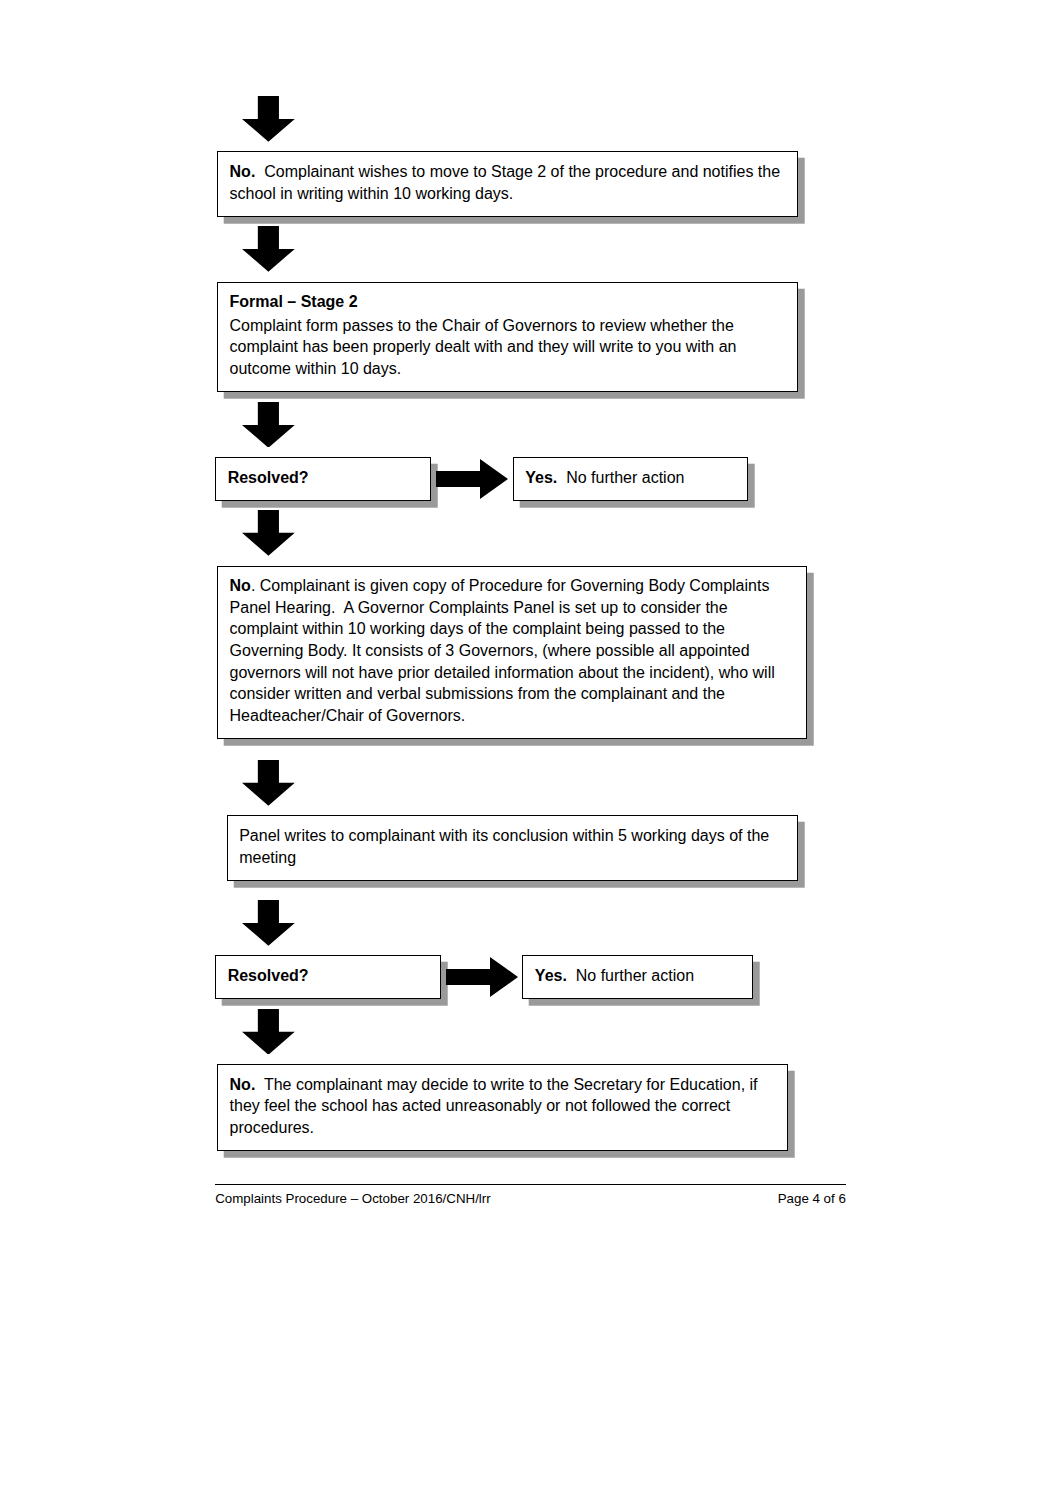No. Complainant wishes to move to Stage 2 of the procedure and notifies the school in writing within 10 working days.
Formal – Stage 2
Complaint form passes to the Chair of Governors to review whether the complaint has been properly dealt with and they will write to you with an outcome within 10 days.
Resolved?
Yes. No further action
No. Complainant is given copy of Procedure for Governing Body Complaints Panel Hearing. A Governor Complaints Panel is set up to consider the complaint within 10 working days of the complaint being passed to the Governing Body. It consists of 3 Governors, (where possible all appointed governors will not have prior detailed information about the incident), who will consider written and verbal submissions from the complainant and the Headteacher/Chair of Governors.
Panel writes to complainant with its conclusion within 5 working days of the meeting
Resolved?
Yes. No further action
No. The complainant may decide to write to the Secretary for Education, if they feel the school has acted unreasonably or not followed the correct procedures.
Complaints Procedure – October 2016/CNH/lrr Page 4 of 6